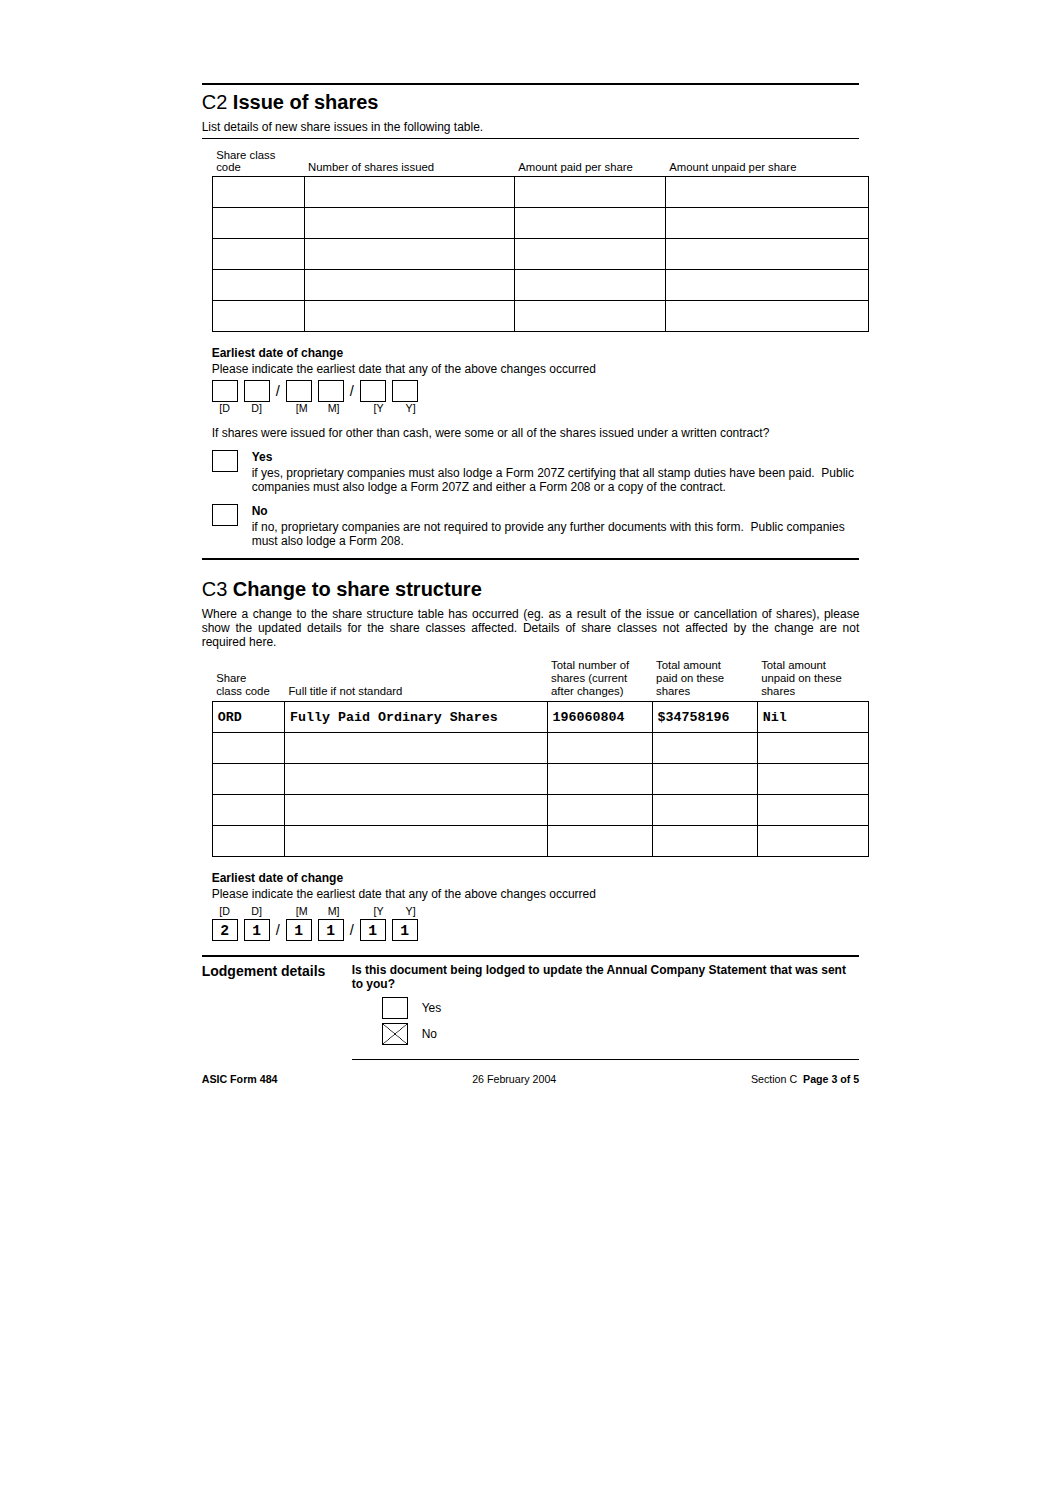C2 Issue of shares
List details of new share issues in the following table.
| Share class code | Number of shares issued | Amount paid per share | Amount unpaid per share |
| --- | --- | --- | --- |
Earliest date of change
Please indicate the earliest date that any of the above changes occurred
/ /
[D D] [M M] [Y Y]
If shares were issued for other than cash, were some or all of the shares issued under a written contract?
Yes if yes, proprietary companies must also lodge a Form 207Z certifying that all stamp duties have been paid. Public companies must also lodge a Form 207Z and either a Form 208 or a copy of the contract.
No if no, proprietary companies are not required to provide any further documents with this form. Public companies must also lodge a Form 208.
C3 Change to share structure
Where a change to the share structure table has occurred (eg. as a result of the issue or cancellation of shares), please show the updated details for the share classes affected. Details of share classes not affected by the change are not required here.
| Share class code | Full title if not standard | Total number of shares (current after changes) | Total amount paid on these shares | Total amount unpaid on these shares |
| --- | --- | --- | --- | --- |
| ORD | Fully Paid Ordinary Shares | 196060804 | $34758196 | Nil |
Earliest date of change
Please indicate the earliest date that any of the above changes occurred
[D D] [M M] [Y Y]
2 1 / 1 1 / 1 1
Lodgement details
Is this document being lodged to update the Annual Company Statement that was sent to you?
Yes
No
ASIC Form 484
26 February 2004
Section C Page 3 of 5